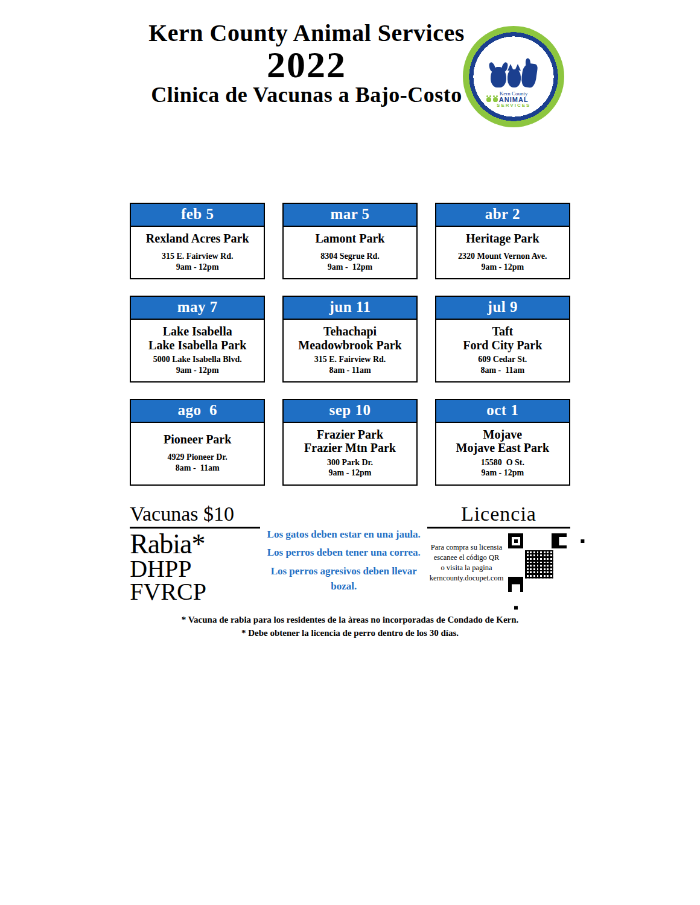Kern County Animal Services
2022
Clinica de Vacunas a Bajo-Costo
Kern County ANIMAL SERVICES
feb 5
Rexland Acres Park
315 E. Fairview Rd.
9am - 12pm
mar 5
Lamont Park
8304 Segrue Rd.
9am - 12pm
abr 2
Heritage Park
2320 Mount Vernon Ave.
9am - 12pm
may 7
Lake Isabella
Lake Isabella Park
5000 Lake Isabella Blvd.
9am - 12pm
jun 11
Tehachapi
Meadowbrook Park
315 E. Fairview Rd.
8am - 11am
jul 9
Taft
Ford City Park
609 Cedar St.
8am - 11am
ago 6
Pioneer Park
4929 Pioneer Dr.
8am - 11am
sep 10
Frazier Park
Frazier Mtn Park
300 Park Dr.
9am - 12pm
oct 1
Mojave
Mojave East Park
15580 O St.
9am - 12pm
Vacunas $10
Rabia*
DHPP
FVRCP
Los gatos deben estar en una jaula.
Los perros deben tener una correa.
Los perros agresivos deben llevar bozal.
Licencia
Para compra su licensia
escanee el código QR
o visita la pagina
kerncounty.docupet.com
* Vacuna de rabia para los residentes de la àreas no incorporadas de Condado de Kern.
* Debe obtener la licencia de perro dentro de los 30 días.